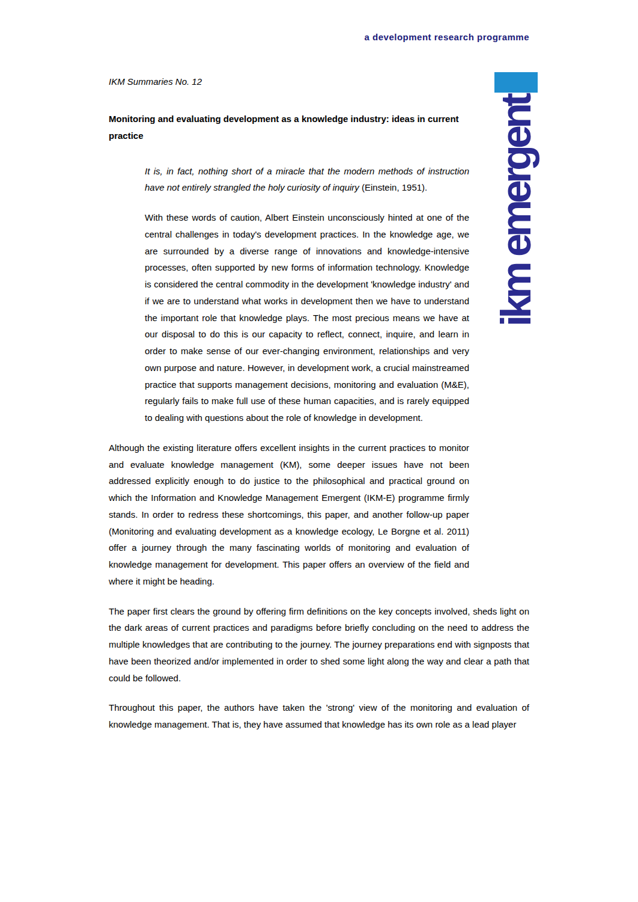a development research programme
ikm emergent
IKM Summaries No. 12
Monitoring and evaluating development as a knowledge industry: ideas in current practice
It is, in fact, nothing short of a miracle that the modern methods of instruction have not entirely strangled the holy curiosity of inquiry (Einstein, 1951).
With these words of caution, Albert Einstein unconsciously hinted at one of the central challenges in today's development practices. In the knowledge age, we are surrounded by a diverse range of innovations and knowledge-intensive processes, often supported by new forms of information technology. Knowledge is considered the central commodity in the development 'knowledge industry' and if we are to understand what works in development then we have to understand the important role that knowledge plays. The most precious means we have at our disposal to do this is our capacity to reflect, connect, inquire, and learn in order to make sense of our ever-changing environment, relationships and very own purpose and nature. However, in development work, a crucial mainstreamed practice that supports management decisions, monitoring and evaluation (M&E), regularly fails to make full use of these human capacities, and is rarely equipped to dealing with questions about the role of knowledge in development.
Although the existing literature offers excellent insights in the current practices to monitor and evaluate knowledge management (KM), some deeper issues have not been addressed explicitly enough to do justice to the philosophical and practical ground on which the Information and Knowledge Management Emergent (IKM-E) programme firmly stands. In order to redress these shortcomings, this paper, and another follow-up paper (Monitoring and evaluating development as a knowledge ecology, Le Borgne et al. 2011) offer a journey through the many fascinating worlds of monitoring and evaluation of knowledge management for development. This paper offers an overview of the field and where it might be heading.
The paper first clears the ground by offering firm definitions on the key concepts involved, sheds light on the dark areas of current practices and paradigms before briefly concluding on the need to address the multiple knowledges that are contributing to the journey. The journey preparations end with signposts that have been theorized and/or implemented in order to shed some light along the way and clear a path that could be followed.
Throughout this paper, the authors have taken the 'strong' view of the monitoring and evaluation of knowledge management. That is, they have assumed that knowledge has its own role as a lead player